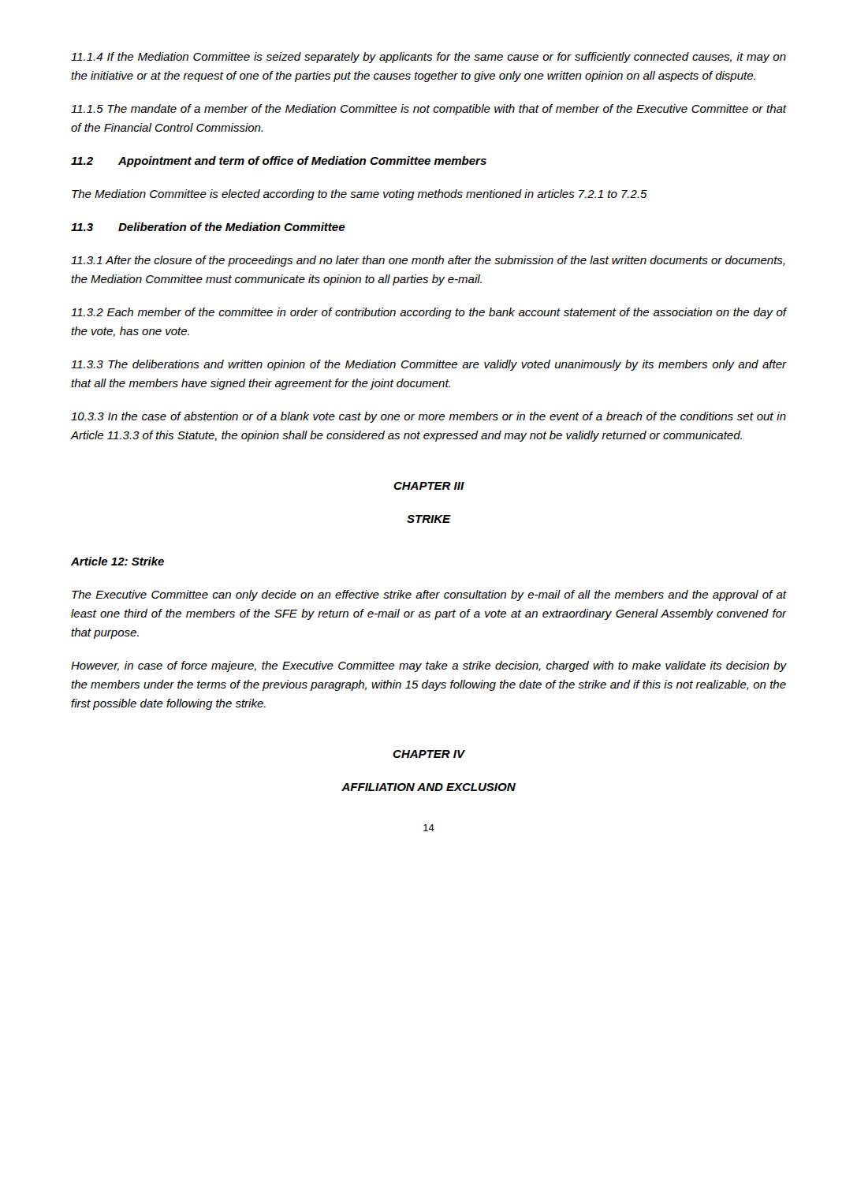11.1.4 If the Mediation Committee is seized separately by applicants for the same cause or for sufficiently connected causes, it may on the initiative or at the request of one of the parties put the causes together to give only one written opinion on all aspects of dispute.
11.1.5 The mandate of a member of the Mediation Committee is not compatible with that of member of the Executive Committee or that of the Financial Control Commission.
11.2 Appointment and term of office of Mediation Committee members
The Mediation Committee is elected according to the same voting methods mentioned in articles 7.2.1 to 7.2.5
11.3 Deliberation of the Mediation Committee
11.3.1 After the closure of the proceedings and no later than one month after the submission of the last written documents or documents, the Mediation Committee must communicate its opinion to all parties by e-mail.
11.3.2 Each member of the committee in order of contribution according to the bank account statement of the association on the day of the vote, has one vote.
11.3.3 The deliberations and written opinion of the Mediation Committee are validly voted unanimously by its members only and after that all the members have signed their agreement for the joint document.
10.3.3 In the case of abstention or of a blank vote cast by one or more members or in the event of a breach of the conditions set out in Article 11.3.3 of this Statute, the opinion shall be considered as not expressed and may not be validly returned or communicated.
CHAPTER III
STRIKE
Article 12: Strike
The Executive Committee can only decide on an effective strike after consultation by e-mail of all the members and the approval of at least one third of the members of the SFE by return of e-mail or as part of a vote at an extraordinary General Assembly convened for that purpose.
However, in case of force majeure, the Executive Committee may take a strike decision, charged with to make validate its decision by the members under the terms of the previous paragraph, within 15 days following the date of the strike and if this is not realizable, on the first possible date following the strike.
CHAPTER IV
AFFILIATION AND EXCLUSION
14